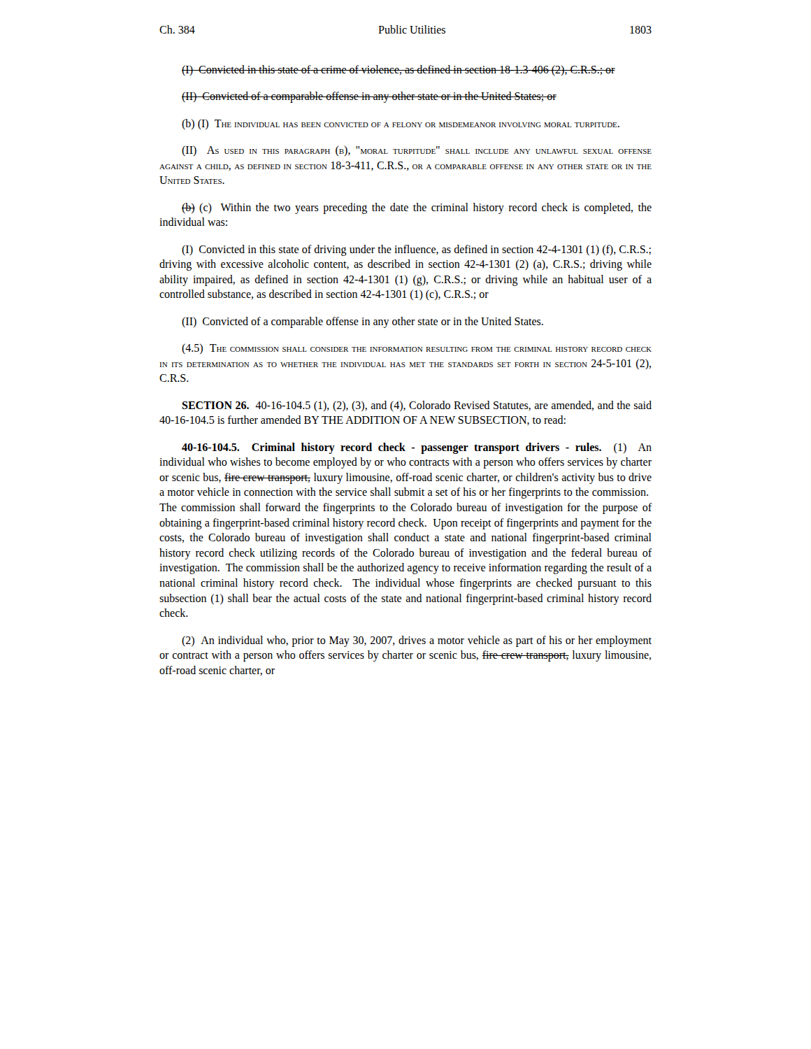Ch. 384 Public Utilities 1803
(I) Convicted in this state of a crime of violence, as defined in section 18-1.3-406 (2), C.R.S.; or
(II) Convicted of a comparable offense in any other state or in the United States; or
(b) (I) The individual has been convicted of a felony or misdemeanor involving moral turpitude.
(II) As used in this paragraph (b), "moral turpitude" shall include any unlawful sexual offense against a child, as defined in section 18-3-411, C.R.S., or a comparable offense in any other state or in the United States.
(b) (c) Within the two years preceding the date the criminal history record check is completed, the individual was:
(I) Convicted in this state of driving under the influence, as defined in section 42-4-1301 (1) (f), C.R.S.; driving with excessive alcoholic content, as described in section 42-4-1301 (2) (a), C.R.S.; driving while ability impaired, as defined in section 42-4-1301 (1) (g), C.R.S.; or driving while an habitual user of a controlled substance, as described in section 42-4-1301 (1) (c), C.R.S.; or
(II) Convicted of a comparable offense in any other state or in the United States.
(4.5) The commission shall consider the information resulting from the criminal history record check in its determination as to whether the individual has met the standards set forth in section 24-5-101 (2), C.R.S.
SECTION 26. 40-16-104.5 (1), (2), (3), and (4), Colorado Revised Statutes, are amended, and the said 40-16-104.5 is further amended BY THE ADDITION OF A NEW SUBSECTION, to read:
40-16-104.5. Criminal history record check - passenger transport drivers - rules. (1) An individual who wishes to become employed by or who contracts with a person who offers services by charter or scenic bus, fire crew transport, luxury limousine, off-road scenic charter, or children's activity bus to drive a motor vehicle in connection with the service shall submit a set of his or her fingerprints to the commission. The commission shall forward the fingerprints to the Colorado bureau of investigation for the purpose of obtaining a fingerprint-based criminal history record check. Upon receipt of fingerprints and payment for the costs, the Colorado bureau of investigation shall conduct a state and national fingerprint-based criminal history record check utilizing records of the Colorado bureau of investigation and the federal bureau of investigation. The commission shall be the authorized agency to receive information regarding the result of a national criminal history record check. The individual whose fingerprints are checked pursuant to this subsection (1) shall bear the actual costs of the state and national fingerprint-based criminal history record check.
(2) An individual who, prior to May 30, 2007, drives a motor vehicle as part of his or her employment or contract with a person who offers services by charter or scenic bus, fire crew transport, luxury limousine, off-road scenic charter, or